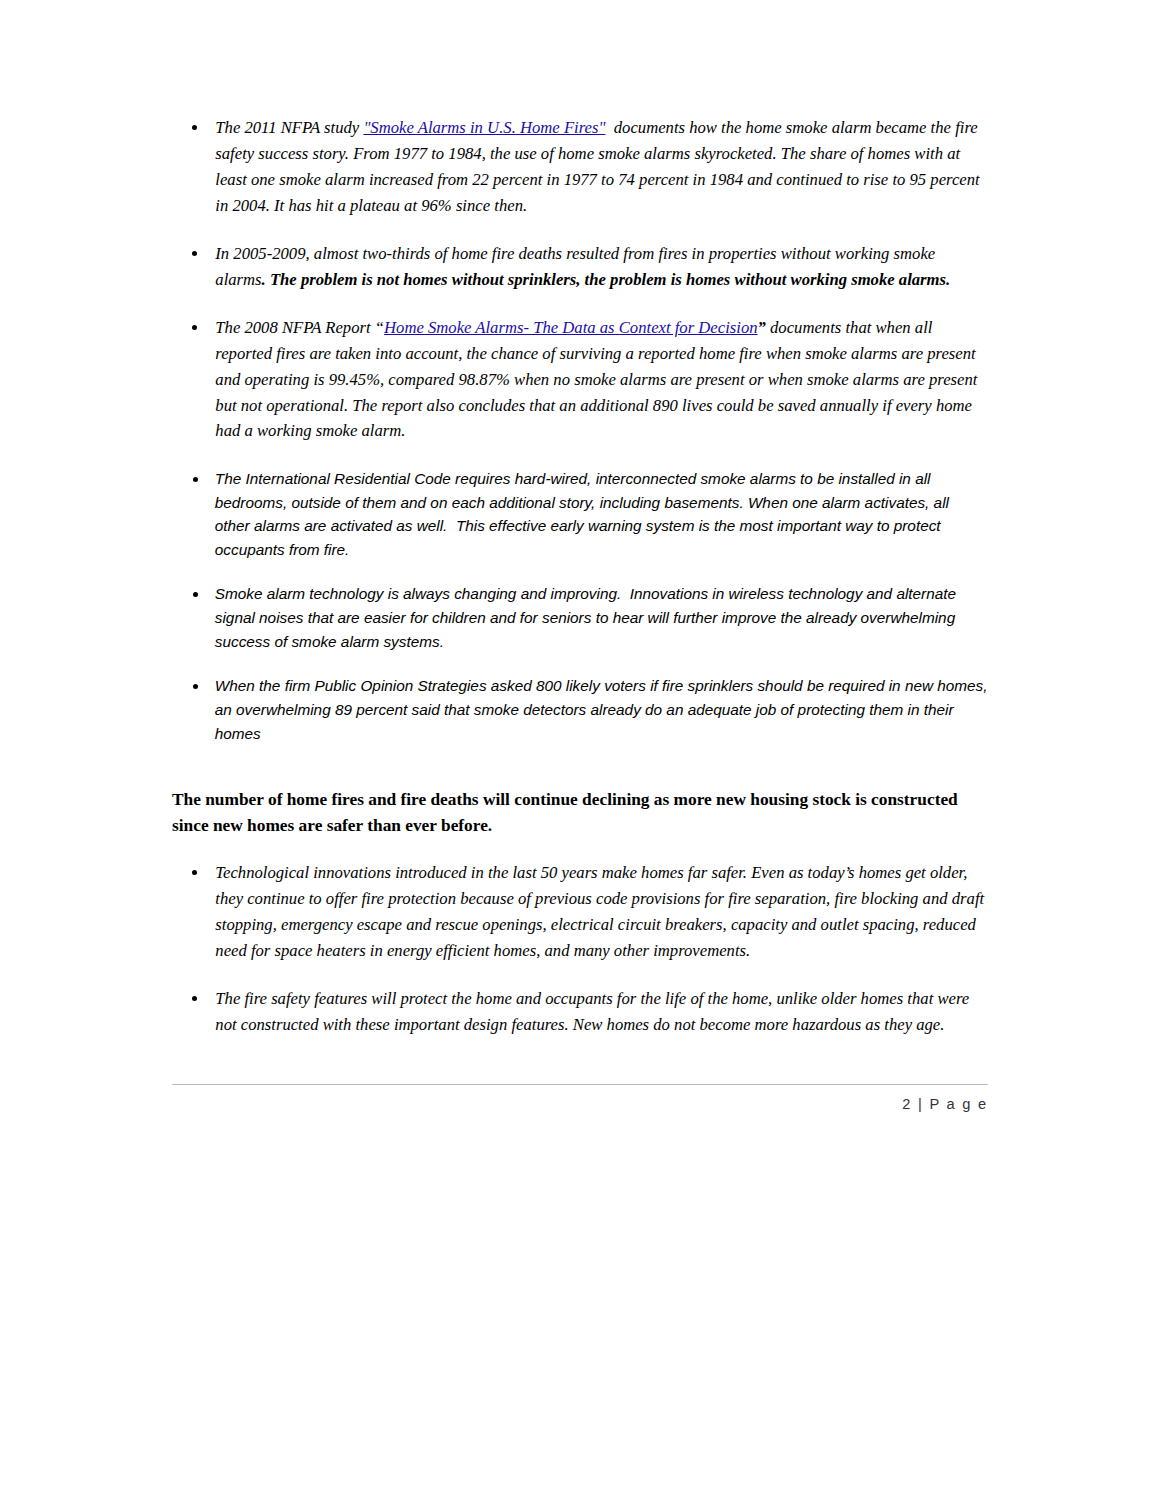The 2011 NFPA study "Smoke Alarms in U.S. Home Fires" documents how the home smoke alarm became the fire safety success story. From 1977 to 1984, the use of home smoke alarms skyrocketed. The share of homes with at least one smoke alarm increased from 22 percent in 1977 to 74 percent in 1984 and continued to rise to 95 percent in 2004. It has hit a plateau at 96% since then.
In 2005-2009, almost two-thirds of home fire deaths resulted from fires in properties without working smoke alarms. The problem is not homes without sprinklers, the problem is homes without working smoke alarms.
The 2008 NFPA Report “Home Smoke Alarms- The Data as Context for Decision” documents that when all reported fires are taken into account, the chance of surviving a reported home fire when smoke alarms are present and operating is 99.45%, compared 98.87% when no smoke alarms are present or when smoke alarms are present but not operational. The report also concludes that an additional 890 lives could be saved annually if every home had a working smoke alarm.
The International Residential Code requires hard-wired, interconnected smoke alarms to be installed in all bedrooms, outside of them and on each additional story, including basements. When one alarm activates, all other alarms are activated as well. This effective early warning system is the most important way to protect occupants from fire.
Smoke alarm technology is always changing and improving. Innovations in wireless technology and alternate signal noises that are easier for children and for seniors to hear will further improve the already overwhelming success of smoke alarm systems.
When the firm Public Opinion Strategies asked 800 likely voters if fire sprinklers should be required in new homes, an overwhelming 89 percent said that smoke detectors already do an adequate job of protecting them in their homes
The number of home fires and fire deaths will continue declining as more new housing stock is constructed since new homes are safer than ever before.
Technological innovations introduced in the last 50 years make homes far safer. Even as today’s homes get older, they continue to offer fire protection because of previous code provisions for fire separation, fire blocking and draft stopping, emergency escape and rescue openings, electrical circuit breakers, capacity and outlet spacing, reduced need for space heaters in energy efficient homes, and many other improvements.
The fire safety features will protect the home and occupants for the life of the home, unlike older homes that were not constructed with these important design features. New homes do not become more hazardous as they age.
2 | P a g e